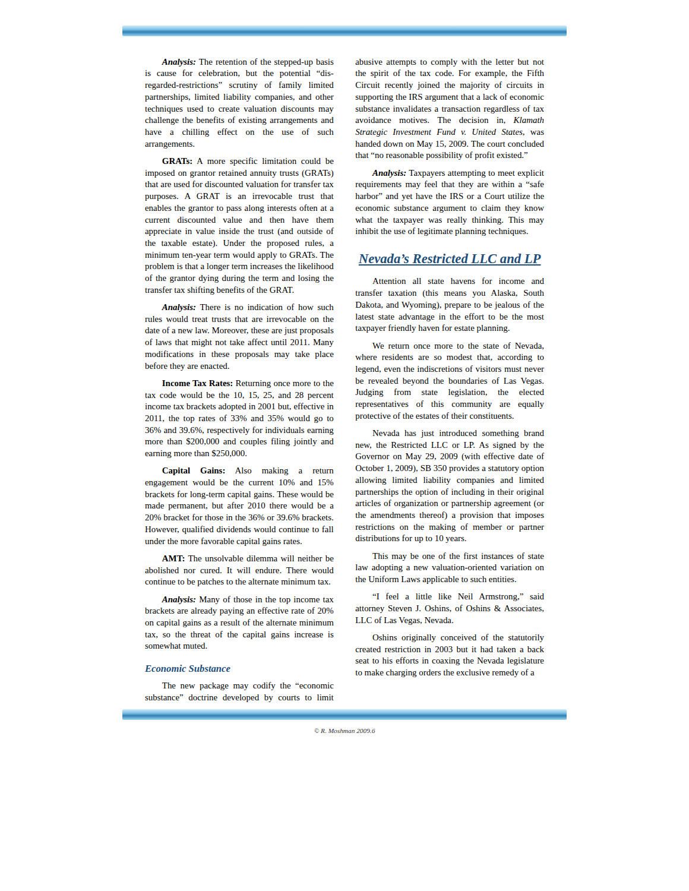Analysis: The retention of the stepped-up basis is cause for celebration, but the potential “dis-regarded-restrictions” scrutiny of family limited partnerships, limited liability companies, and other techniques used to create valuation discounts may challenge the benefits of existing arrangements and have a chilling effect on the use of such arrangements.
GRATs: A more specific limitation could be imposed on grantor retained annuity trusts (GRATs) that are used for discounted valuation for transfer tax purposes. A GRAT is an irrevocable trust that enables the grantor to pass along interests often at a current discounted value and then have them appreciate in value inside the trust (and outside of the taxable estate). Under the proposed rules, a minimum ten-year term would apply to GRATs. The problem is that a longer term increases the likelihood of the grantor dying during the term and losing the transfer tax shifting benefits of the GRAT.
Analysis: There is no indication of how such rules would treat trusts that are irrevocable on the date of a new law. Moreover, these are just proposals of laws that might not take affect until 2011. Many modifications in these proposals may take place before they are enacted.
Income Tax Rates: Returning once more to the tax code would be the 10, 15, 25, and 28 percent income tax brackets adopted in 2001 but, effective in 2011, the top rates of 33% and 35% would go to 36% and 39.6%, respectively for individuals earning more than $200,000 and couples filing jointly and earning more than $250,000.
Capital Gains: Also making a return engagement would be the current 10% and 15% brackets for long-term capital gains. These would be made permanent, but after 2010 there would be a 20% bracket for those in the 36% or 39.6% brackets. However, qualified dividends would continue to fall under the more favorable capital gains rates.
AMT: The unsolvable dilemma will neither be abolished nor cured. It will endure. There would continue to be patches to the alternate minimum tax.
Analysis: Many of those in the top income tax brackets are already paying an effective rate of 20% on capital gains as a result of the alternate minimum tax, so the threat of the capital gains increase is somewhat muted.
Economic Substance
The new package may codify the “economic substance” doctrine developed by courts to limit abusive attempts to comply with the letter but not the spirit of the tax code. For example, the Fifth Circuit recently joined the majority of circuits in supporting the IRS argument that a lack of economic substance invalidates a transaction regardless of tax avoidance motives. The decision in, Klamath Strategic Investment Fund v. United States, was handed down on May 15, 2009. The court concluded that “no reasonable possibility of profit existed.”
Analysis: Taxpayers attempting to meet explicit requirements may feel that they are within a “safe harbor” and yet have the IRS or a Court utilize the economic substance argument to claim they know what the taxpayer was really thinking. This may inhibit the use of legitimate planning techniques.
Nevada’s Restricted LLC and LP
Attention all state havens for income and transfer taxation (this means you Alaska, South Dakota, and Wyoming), prepare to be jealous of the latest state advantage in the effort to be the most taxpayer friendly haven for estate planning.
We return once more to the state of Nevada, where residents are so modest that, according to legend, even the indiscretions of visitors must never be revealed beyond the boundaries of Las Vegas. Judging from state legislation, the elected representatives of this community are equally protective of the estates of their constituents.
Nevada has just introduced something brand new, the Restricted LLC or LP. As signed by the Governor on May 29, 2009 (with effective date of October 1, 2009), SB 350 provides a statutory option allowing limited liability companies and limited partnerships the option of including in their original articles of organization or partnership agreement (or the amendments thereof) a provision that imposes restrictions on the making of member or partner distributions for up to 10 years.
This may be one of the first instances of state law adopting a new valuation-oriented variation on the Uniform Laws applicable to such entities.
“I feel a little like Neil Armstrong,” said attorney Steven J. Oshins, of Oshins & Associates, LLC of Las Vegas, Nevada.
Oshins originally conceived of the statutorily created restriction in 2003 but it had taken a back seat to his efforts in coaxing the Nevada legislature to make charging orders the exclusive remedy of a
© R. Moshman 2009.6